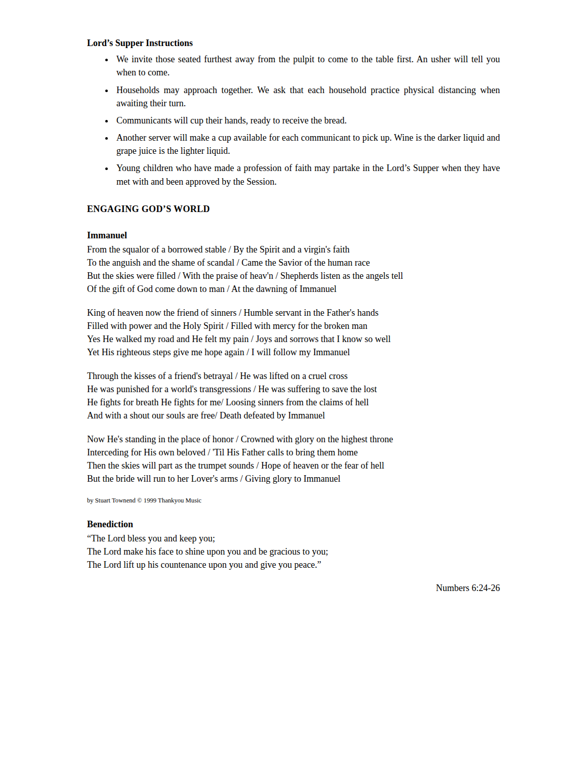Lord’s Supper Instructions
We invite those seated furthest away from the pulpit to come to the table first. An usher will tell you when to come.
Households may approach together. We ask that each household practice physical distancing when awaiting their turn.
Communicants will cup their hands, ready to receive the bread.
Another server will make a cup available for each communicant to pick up. Wine is the darker liquid and grape juice is the lighter liquid.
Young children who have made a profession of faith may partake in the Lord’s Supper when they have met with and been approved by the Session.
ENGAGING GOD’S WORLD
Immanuel
From the squalor of a borrowed stable / By the Spirit and a virgin's faith
To the anguish and the shame of scandal / Came the Savior of the human race
But the skies were filled / With the praise of heav'n / Shepherds listen as the angels tell
Of the gift of God come down to man / At the dawning of Immanuel
King of heaven now the friend of sinners / Humble servant in the Father's hands
Filled with power and the Holy Spirit / Filled with mercy for the broken man
Yes He walked my road and He felt my pain / Joys and sorrows that I know so well
Yet His righteous steps give me hope again / I will follow my Immanuel
Through the kisses of a friend's betrayal / He was lifted on a cruel cross
He was punished for a world's transgressions / He was suffering to save the lost
He fights for breath He fights for me/ Loosing sinners from the claims of hell
And with a shout our souls are free/ Death defeated by Immanuel
Now He's standing in the place of honor / Crowned with glory on the highest throne
Interceding for His own beloved / 'Til His Father calls to bring them home
Then the skies will part as the trumpet sounds / Hope of heaven or the fear of hell
But the bride will run to her Lover's arms / Giving glory to Immanuel
by Stuart Townend © 1999 Thankyou Music
Benediction
“The Lord bless you and keep you;
The Lord make his face to shine upon you and be gracious to you;
The Lord lift up his countenance upon you and give you peace.”
Numbers 6:24-26